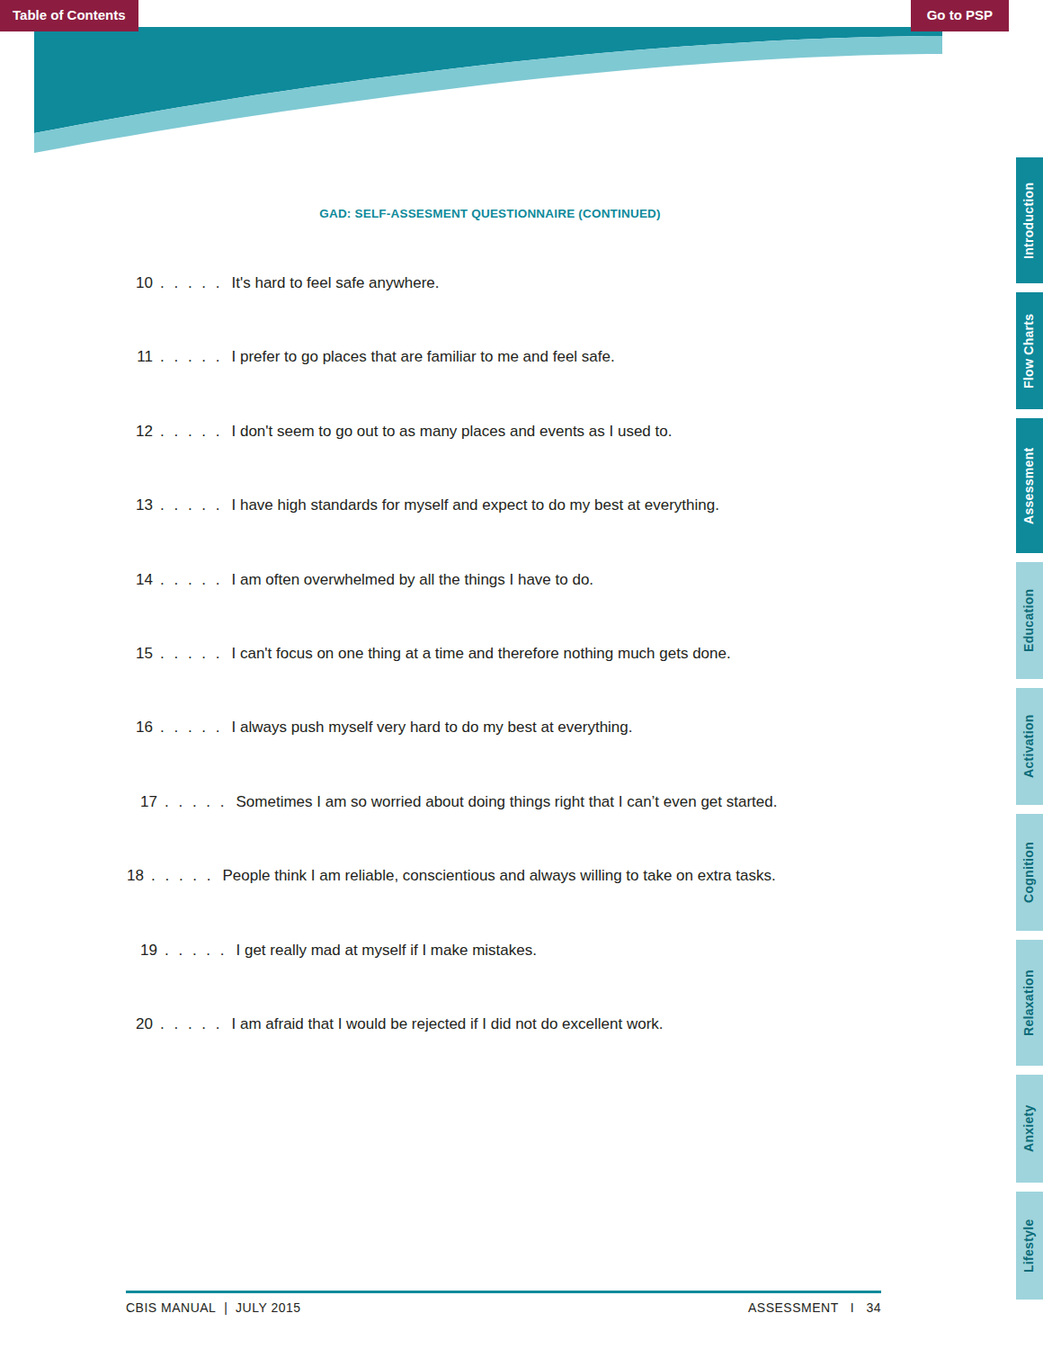Table of Contents
Go to PSP
Introduction
Flow Charts
Assessment
Education
Activation
Cognition
Relaxation
Anxiety
Lifestyle
GAD: SELF-ASSESMENT QUESTIONNAIRE (CONTINUED)
10. . . . . It's hard to feel safe anywhere.
11. . . . . I prefer to go places that are familiar to me and feel safe.
12. . . . . I don't seem to go out to as many places and events as I used to.
13. . . . . I have high standards for myself and expect to do my best at everything.
14. . . . . I am often overwhelmed by all the things I have to do.
15. . . . . I can't focus on one thing at a time and therefore nothing much gets done.
16. . . . . I always push myself very hard to do my best at everything.
17. . . . . Sometimes I am so worried about doing things right that I can’t even get started.
18. . . . . People think I am reliable, conscientious and always willing to take on extra tasks.
19. . . . . I get really mad at myself if I make mistakes.
20. . . . . I am afraid that I would be rejected if I did not do excellent work.
CBIS MANUAL | JULY 2015 ASSESSMENT I 34